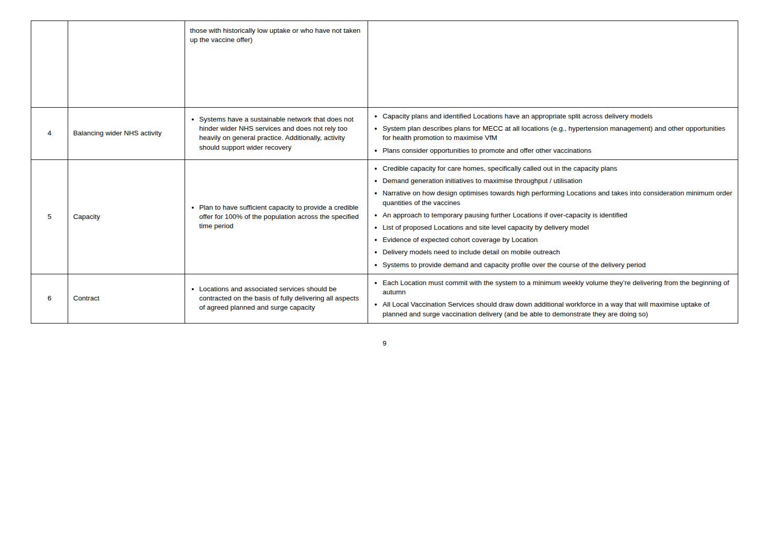| | | those with historically low uptake or who have not taken up the vaccine offer) | |
| 4 | Balancing wider NHS activity | Systems have a sustainable network that does not hinder wider NHS services and does not rely too heavily on general practice. Additionally, activity should support wider recovery | Capacity plans and identified Locations have an appropriate split across delivery models System plan describes plans for MECC at all locations (e.g., hypertension management) and other opportunities for health promotion to maximise VfM Plans consider opportunities to promote and offer other vaccinations |
| 5 | Capacity | Plan to have sufficient capacity to provide a credible offer for 100% of the population across the specified time period | Credible capacity for care homes, specifically called out in the capacity plans Demand generation initiatives to maximise throughput / utilisation Narrative on how design optimises towards high performing Locations and takes into consideration minimum order quantities of the vaccines An approach to temporary pausing further Locations if over-capacity is identified List of proposed Locations and site level capacity by delivery model Evidence of expected cohort coverage by Location Delivery models need to include detail on mobile outreach Systems to provide demand and capacity profile over the course of the delivery period |
| 6 | Contract | Locations and associated services should be contracted on the basis of fully delivering all aspects of agreed planned and surge capacity | Each Location must commit with the system to a minimum weekly volume they’re delivering from the beginning of autumn All Local Vaccination Services should draw down additional workforce in a way that will maximise uptake of planned and surge vaccination delivery (and be able to demonstrate they are doing so) |
9